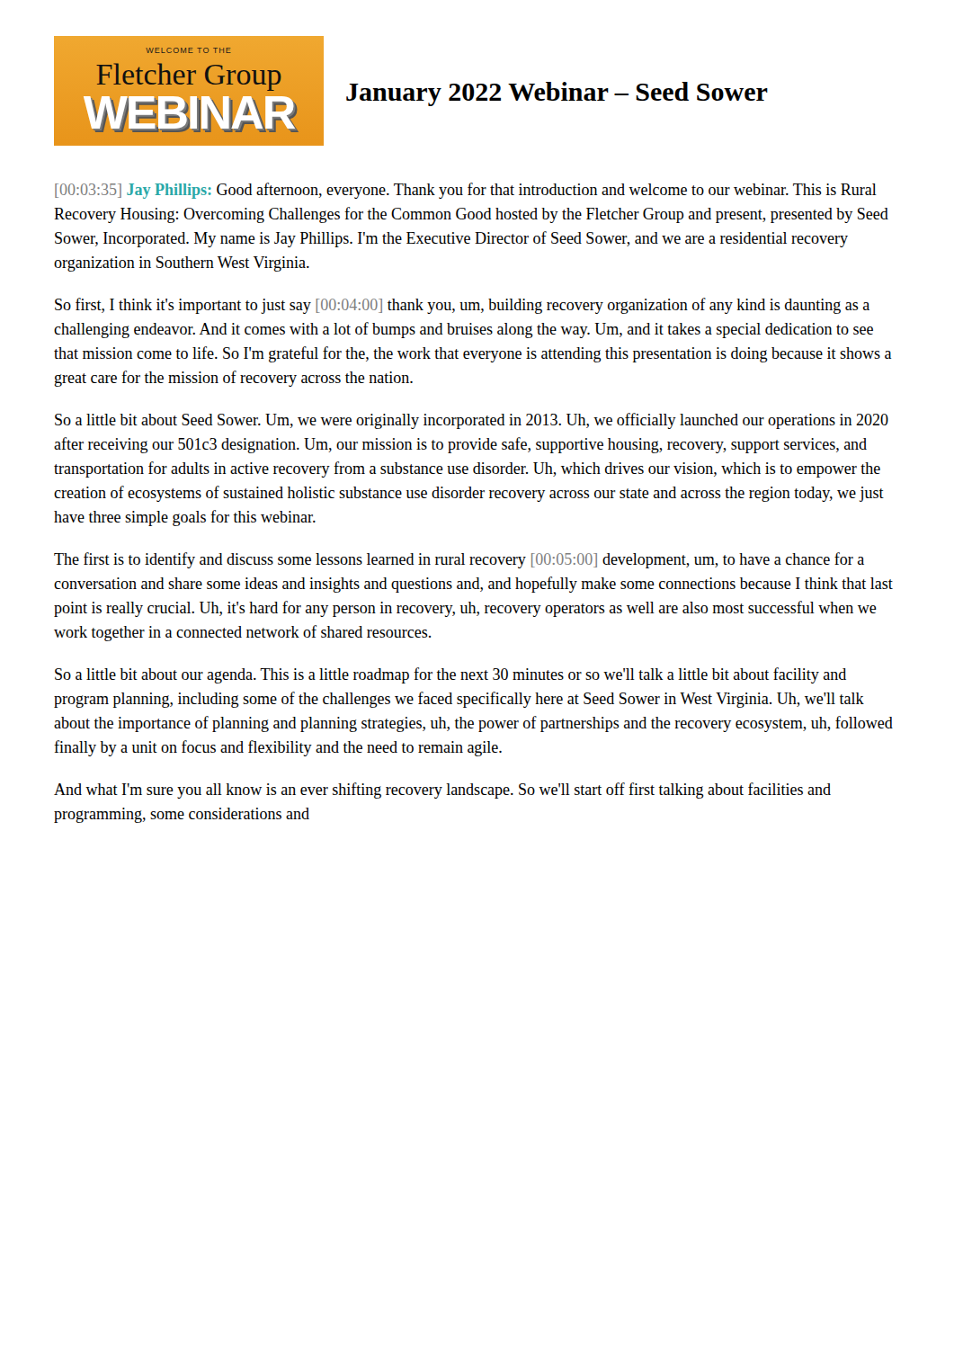Welcome to the
Fletcher Group
WEBINAR
January 2022 Webinar – Seed Sower
[00:03:35] Jay Phillips: Good afternoon, everyone. Thank you for that introduction and welcome to our webinar. This is Rural Recovery Housing: Overcoming Challenges for the Common Good hosted by the Fletcher Group and present, presented by Seed Sower, Incorporated. My name is Jay Phillips. I'm the Executive Director of Seed Sower, and we are a residential recovery organization in Southern West Virginia.
So first, I think it's important to just say [00:04:00] thank you, um, building recovery organization of any kind is daunting as a challenging endeavor. And it comes with a lot of bumps and bruises along the way. Um, and it takes a special dedication to see that mission come to life. So I'm grateful for the, the work that everyone is attending this presentation is doing because it shows a great care for the mission of recovery across the nation.
So a little bit about Seed Sower. Um, we were originally incorporated in 2013. Uh, we officially launched our operations in 2020 after receiving our 501c3 designation. Um, our mission is to provide safe, supportive housing, recovery, support services, and transportation for adults in active recovery from a substance use disorder. Uh, which drives our vision, which is to empower the creation of ecosystems of sustained holistic substance use disorder recovery across our state and across the region today, we just have three simple goals for this webinar.
The first is to identify and discuss some lessons learned in rural recovery [00:05:00] development, um, to have a chance for a conversation and share some ideas and insights and questions and, and hopefully make some connections because I think that last point is really crucial. Uh, it's hard for any person in recovery, uh, recovery operators as well are also most successful when we work together in a connected network of shared resources.
So a little bit about our agenda. This is a little roadmap for the next 30 minutes or so we'll talk a little bit about facility and program planning, including some of the challenges we faced specifically here at Seed Sower in West Virginia. Uh, we'll talk about the importance of planning and planning strategies, uh, the power of partnerships and the recovery ecosystem, uh, followed finally by a unit on focus and flexibility and the need to remain agile.
And what I'm sure you all know is an ever shifting recovery landscape. So we'll start off first talking about facilities and programming, some considerations and